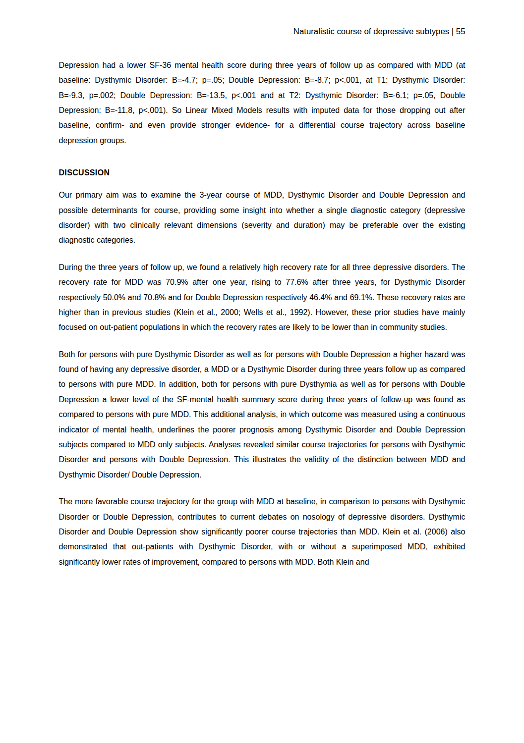Naturalistic course of depressive subtypes | 55
Depression had a lower SF-36 mental health score during three years of follow up as compared with MDD (at baseline: Dysthymic Disorder: B=-4.7; p=.05; Double Depression: B=-8.7; p<.001, at T1: Dysthymic Disorder: B=-9.3, p=.002; Double Depression: B=-13.5, p<.001 and at T2: Dysthymic Disorder: B=-6.1; p=.05, Double Depression: B=-11.8, p<.001). So Linear Mixed Models results with imputed data for those dropping out after baseline, confirm- and even provide stronger evidence- for a differential course trajectory across baseline depression groups.
DISCUSSION
Our primary aim was to examine the 3-year course of MDD, Dysthymic Disorder and Double Depression and possible determinants for course, providing some insight into whether a single diagnostic category (depressive disorder) with two clinically relevant dimensions (severity and duration) may be preferable over the existing diagnostic categories.
During the three years of follow up, we found a relatively high recovery rate for all three depressive disorders. The recovery rate for MDD was 70.9% after one year, rising to 77.6% after three years, for Dysthymic Disorder respectively 50.0% and 70.8% and for Double Depression respectively 46.4% and 69.1%. These recovery rates are higher than in previous studies (Klein et al., 2000; Wells et al., 1992). However, these prior studies have mainly focused on out-patient populations in which the recovery rates are likely to be lower than in community studies.
Both for persons with pure Dysthymic Disorder as well as for persons with Double Depression a higher hazard was found of having any depressive disorder, a MDD or a Dysthymic Disorder during three years follow up as compared to persons with pure MDD. In addition, both for persons with pure Dysthymia as well as for persons with Double Depression a lower level of the SF-mental health summary score during three years of follow-up was found as compared to persons with pure MDD. This additional analysis, in which outcome was measured using a continuous indicator of mental health, underlines the poorer prognosis among Dysthymic Disorder and Double Depression subjects compared to MDD only subjects. Analyses revealed similar course trajectories for persons with Dysthymic Disorder and persons with Double Depression. This illustrates the validity of the distinction between MDD and Dysthymic Disorder/ Double Depression.
The more favorable course trajectory for the group with MDD at baseline, in comparison to persons with Dysthymic Disorder or Double Depression, contributes to current debates on nosology of depressive disorders. Dysthymic Disorder and Double Depression show significantly poorer course trajectories than MDD. Klein et al. (2006) also demonstrated that out-patients with Dysthymic Disorder, with or without a superimposed MDD, exhibited significantly lower rates of improvement, compared to persons with MDD. Both Klein and